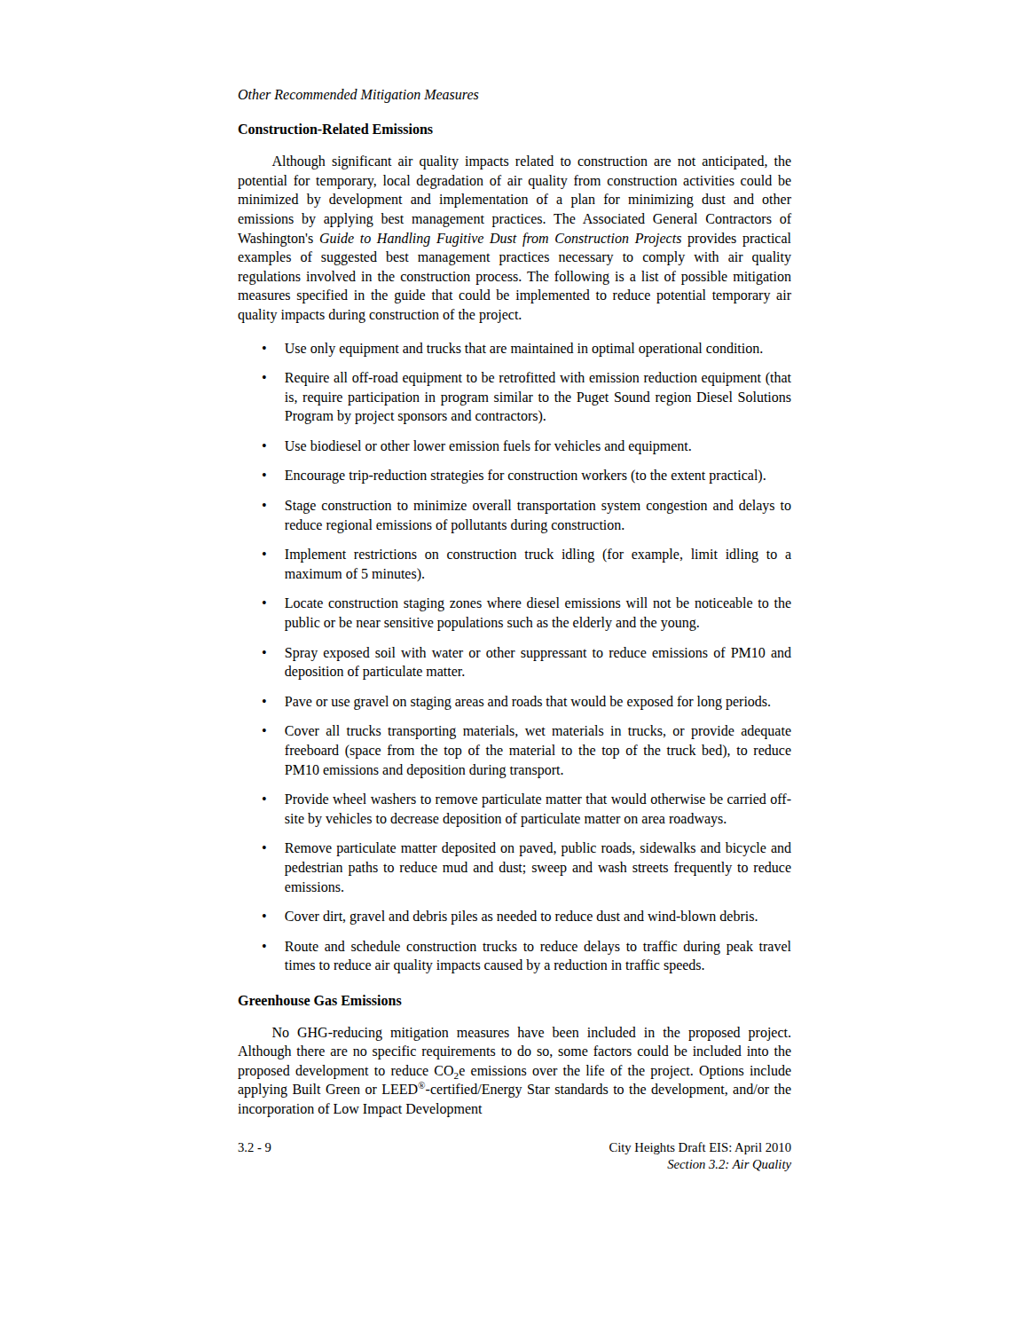Other Recommended Mitigation Measures
Construction-Related Emissions
Although significant air quality impacts related to construction are not anticipated, the potential for temporary, local degradation of air quality from construction activities could be minimized by development and implementation of a plan for minimizing dust and other emissions by applying best management practices. The Associated General Contractors of Washington's Guide to Handling Fugitive Dust from Construction Projects provides practical examples of suggested best management practices necessary to comply with air quality regulations involved in the construction process. The following is a list of possible mitigation measures specified in the guide that could be implemented to reduce potential temporary air quality impacts during construction of the project.
Use only equipment and trucks that are maintained in optimal operational condition.
Require all off-road equipment to be retrofitted with emission reduction equipment (that is, require participation in program similar to the Puget Sound region Diesel Solutions Program by project sponsors and contractors).
Use biodiesel or other lower emission fuels for vehicles and equipment.
Encourage trip-reduction strategies for construction workers (to the extent practical).
Stage construction to minimize overall transportation system congestion and delays to reduce regional emissions of pollutants during construction.
Implement restrictions on construction truck idling (for example, limit idling to a maximum of 5 minutes).
Locate construction staging zones where diesel emissions will not be noticeable to the public or be near sensitive populations such as the elderly and the young.
Spray exposed soil with water or other suppressant to reduce emissions of PM10 and deposition of particulate matter.
Pave or use gravel on staging areas and roads that would be exposed for long periods.
Cover all trucks transporting materials, wet materials in trucks, or provide adequate freeboard (space from the top of the material to the top of the truck bed), to reduce PM10 emissions and deposition during transport.
Provide wheel washers to remove particulate matter that would otherwise be carried off-site by vehicles to decrease deposition of particulate matter on area roadways.
Remove particulate matter deposited on paved, public roads, sidewalks and bicycle and pedestrian paths to reduce mud and dust; sweep and wash streets frequently to reduce emissions.
Cover dirt, gravel and debris piles as needed to reduce dust and wind-blown debris.
Route and schedule construction trucks to reduce delays to traffic during peak travel times to reduce air quality impacts caused by a reduction in traffic speeds.
Greenhouse Gas Emissions
No GHG-reducing mitigation measures have been included in the proposed project. Although there are no specific requirements to do so, some factors could be included into the proposed development to reduce CO2e emissions over the life of the project. Options include applying Built Green or LEED®-certified/Energy Star standards to the development, and/or the incorporation of Low Impact Development
3.2 - 9
City Heights Draft EIS: April 2010 Section 3.2: Air Quality